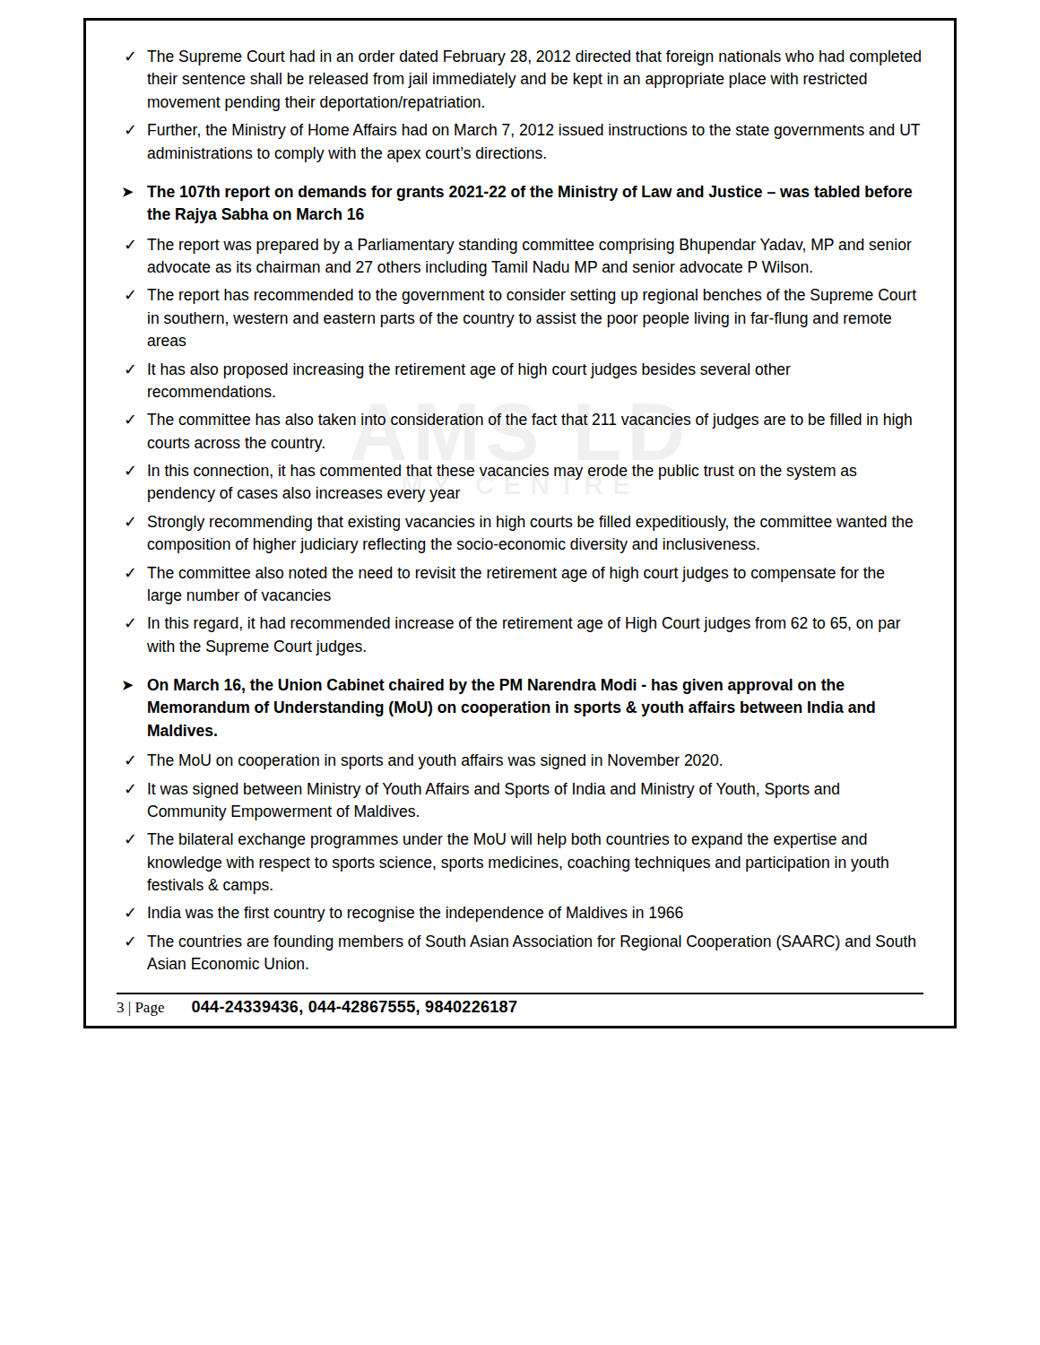AMS LDMY CENTRE
The Supreme Court had in an order dated February 28, 2012 directed that foreign nationals who had completed their sentence shall be released from jail immediately and be kept in an appropriate place with restricted movement pending their deportation/repatriation.
Further, the Ministry of Home Affairs had on March 7, 2012 issued instructions to the state governments and UT administrations to comply with the apex court’s directions.
The 107th report on demands for grants 2021-22 of the Ministry of Law and Justice – was tabled before the Rajya Sabha on March 16
The report was prepared by a Parliamentary standing committee comprising Bhupendar Yadav, MP and senior advocate as its chairman and 27 others including Tamil Nadu MP and senior advocate P Wilson.
The report has recommended to the government to consider setting up regional benches of the Supreme Court in southern, western and eastern parts of the country to assist the poor people living in far-flung and remote areas
It has also proposed increasing the retirement age of high court judges besides several other recommendations.
The committee has also taken into consideration of the fact that 211 vacancies of judges are to be filled in high courts across the country.
In this connection, it has commented that these vacancies may erode the public trust on the system as pendency of cases also increases every year
Strongly recommending that existing vacancies in high courts be filled expeditiously, the committee wanted the composition of higher judiciary reflecting the socio-economic diversity and inclusiveness.
The committee also noted the need to revisit the retirement age of high court judges to compensate for the large number of vacancies
In this regard, it had recommended increase of the retirement age of High Court judges from 62 to 65, on par with the Supreme Court judges.
On March 16, the Union Cabinet chaired by the PM Narendra Modi - has given approval on the Memorandum of Understanding (MoU) on cooperation in sports & youth affairs between India and Maldives.
The MoU on cooperation in sports and youth affairs was signed in November 2020.
It was signed between Ministry of Youth Affairs and Sports of India and Ministry of Youth, Sports and Community Empowerment of Maldives.
The bilateral exchange programmes under the MoU will help both countries to expand the expertise and knowledge with respect to sports science, sports medicines, coaching techniques and participation in youth festivals & camps.
India was the first country to recognise the independence of Maldives in 1966
The countries are founding members of South Asian Association for Regional Cooperation (SAARC) and South Asian Economic Union.
3 | Page 044-24339436, 044-42867555, 9840226187